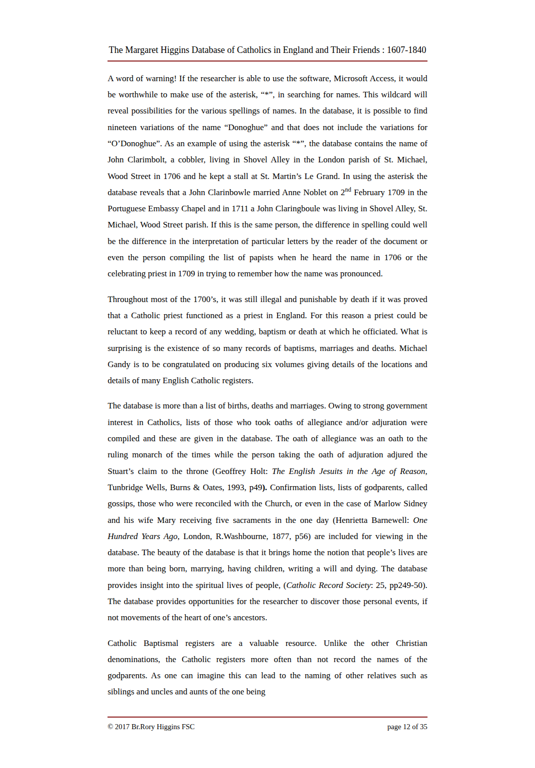The Margaret Higgins Database of Catholics in England and Their Friends : 1607-1840
A word of warning! If the researcher is able to use the software, Microsoft Access, it would be worthwhile to make use of the asterisk, “*”, in searching for names. This wildcard will reveal possibilities for the various spellings of names. In the database, it is possible to find nineteen variations of the name “Donoghue” and that does not include the variations for “O’Donoghue”. As an example of using the asterisk “*”, the database contains the name of John Clarimbolt, a cobbler, living in Shovel Alley in the London parish of St. Michael, Wood Street in 1706 and he kept a stall at St. Martin’s Le Grand. In using the asterisk the database reveals that a John Clarinbowle married Anne Noblet on 2nd February 1709 in the Portuguese Embassy Chapel and in 1711 a John Claringboule was living in Shovel Alley, St. Michael, Wood Street parish. If this is the same person, the difference in spelling could well be the difference in the interpretation of particular letters by the reader of the document or even the person compiling the list of papists when he heard the name in 1706 or the celebrating priest in 1709 in trying to remember how the name was pronounced.
Throughout most of the 1700’s, it was still illegal and punishable by death if it was proved that a Catholic priest functioned as a priest in England. For this reason a priest could be reluctant to keep a record of any wedding, baptism or death at which he officiated. What is surprising is the existence of so many records of baptisms, marriages and deaths. Michael Gandy is to be congratulated on producing six volumes giving details of the locations and details of many English Catholic registers.
The database is more than a list of births, deaths and marriages. Owing to strong government interest in Catholics, lists of those who took oaths of allegiance and/or adjuration were compiled and these are given in the database. The oath of allegiance was an oath to the ruling monarch of the times while the person taking the oath of adjuration adjured the Stuart’s claim to the throne (Geoffrey Holt: The English Jesuits in the Age of Reason, Tunbridge Wells, Burns & Oates, 1993, p49). Confirmation lists, lists of godparents, called gossips, those who were reconciled with the Church, or even in the case of Marlow Sidney and his wife Mary receiving five sacraments in the one day (Henrietta Barnewell: One Hundred Years Ago, London, R.Washbourne, 1877, p56) are included for viewing in the database. The beauty of the database is that it brings home the notion that people’s lives are more than being born, marrying, having children, writing a will and dying. The database provides insight into the spiritual lives of people, (Catholic Record Society: 25, pp249-50). The database provides opportunities for the researcher to discover those personal events, if not movements of the heart of one’s ancestors.
Catholic Baptismal registers are a valuable resource. Unlike the other Christian denominations, the Catholic registers more often than not record the names of the godparents. As one can imagine this can lead to the naming of other relatives such as siblings and uncles and aunts of the one being
© 2017 Br.Rory Higgins FSC
page 12 of 35